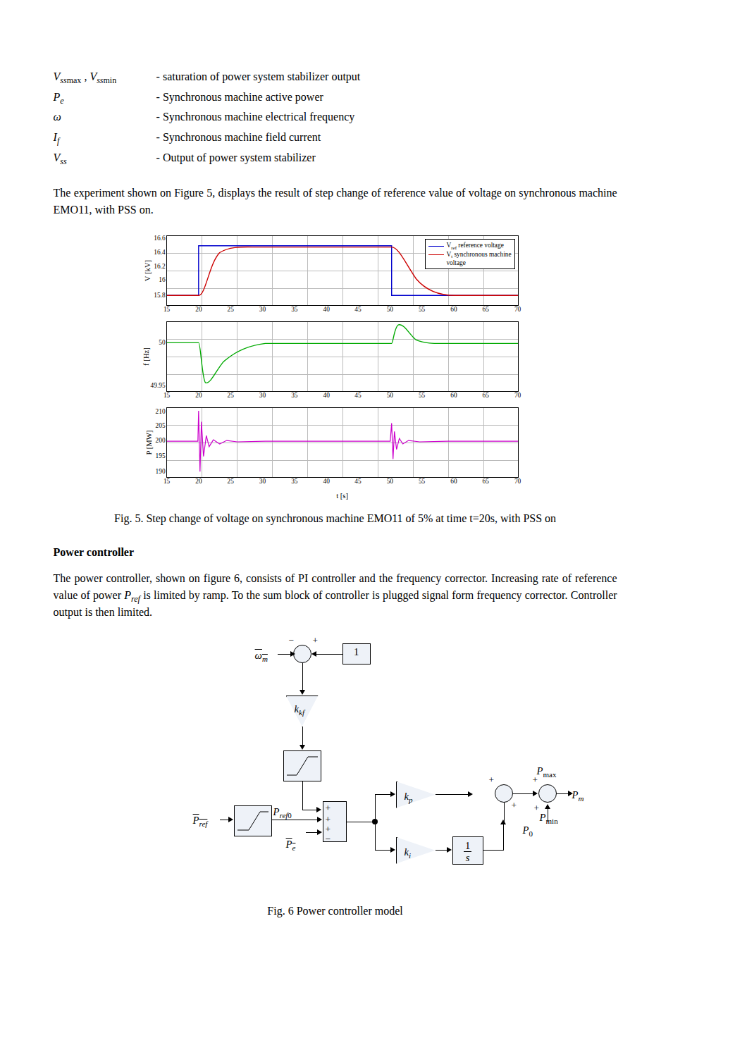| V ss max , V ss min | - saturation of power system stabilizer output |
| P e | - Synchronous machine active power |
| ω | - Synchronous machine electrical frequency |
| I f | - Synchronous machine field current |
| V ss | - Output of power system stabilizer |
The experiment shown on Figure 5, displays the result of step change of reference value of voltage on synchronous machine EMO11, with PSS on.
V [kV]
16.6 16.4 16.2 16 15.8
Vref reference voltage
Vt synchronous machine
voltage
15 20 25 30 35 40 45 50 55 60 65 70
f [Hz]
50 49.95
15 20 25 30 35 40 45 50 55 60 65 70
P [MW]
210 205 200 195 190
15 20 25 30 35 40 45 50 55 60 65 70
t [s]
Fig. 5. Step change of voltage on synchronous machine EMO11 of 5% at time t=20s, with PSS on
Power controller
The power controller, shown on figure 6, consists of PI controller and the frequency corrector. Increasing rate of reference value of power Pref is limited by ramp. To the sum block of controller is plugged signal form frequency corrector. Controller output is then limited.
−
+
ωm
1
kkf
Pref
Pref0
Pe
+
+
+
−
kp
ki
1 s
+
+
+
+
P0
Pmax
Pmin
Pm
Fig. 6 Power controller model